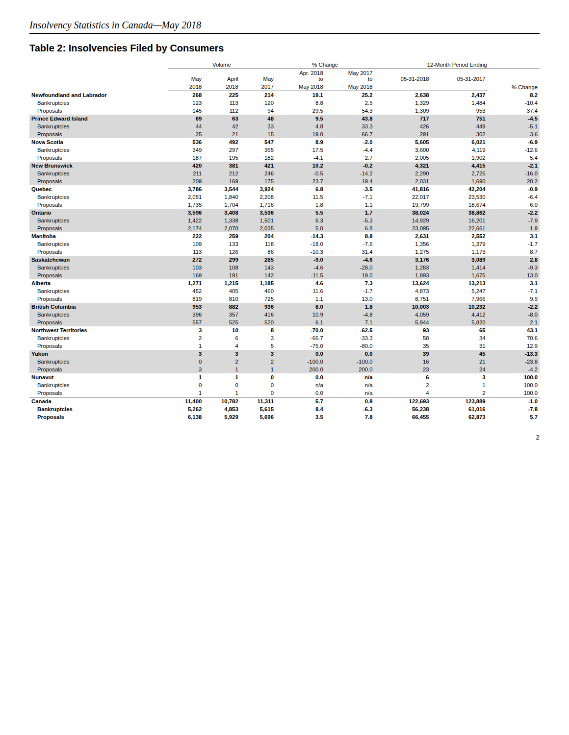Insolvency Statistics in Canada—May 2018
Table 2: Insolvencies Filed by Consumers
| | Volume | % Change | 12-Month Period Ending |
| --- | --- | --- | --- |
| May | April | May | Apr. 2018 to | May 2017 to | 05-31-2018 | 05-31-2017 | % Change |
| 2018 | 2018 | 2017 | May 2018 | May 2018 | | |
| Newfoundland and Labrador | 268 | 225 | 214 | 19.1 | 25.2 | 2,638 | 2,437 | 8.2 |
| Bankruptcies | 123 | 113 | 120 | 8.8 | 2.5 | 1,329 | 1,484 | -10.4 |
| Proposals | 145 | 112 | 94 | 29.5 | 54.3 | 1,309 | 953 | 37.4 |
| Prince Edward Island | 69 | 63 | 48 | 9.5 | 43.8 | 717 | 751 | -4.5 |
| Bankruptcies | 44 | 42 | 33 | 4.8 | 33.3 | 426 | 449 | -5.1 |
| Proposals | 25 | 21 | 15 | 19.0 | 66.7 | 291 | 302 | -3.6 |
| Nova Scotia | 536 | 492 | 547 | 8.9 | -2.0 | 5,605 | 6,021 | -6.9 |
| Bankruptcies | 349 | 297 | 365 | 17.5 | -4.4 | 3,600 | 4,119 | -12.6 |
| Proposals | 187 | 195 | 182 | -4.1 | 2.7 | 2,005 | 1,902 | 5.4 |
| New Brunswick | 420 | 381 | 421 | 10.2 | -0.2 | 4,321 | 4,415 | -2.1 |
| Bankruptcies | 211 | 212 | 246 | -0.5 | -14.2 | 2,290 | 2,725 | -16.0 |
| Proposals | 209 | 169 | 175 | 23.7 | 19.4 | 2,031 | 1,690 | 20.2 |
| Quebec | 3,786 | 3,544 | 3,924 | 6.8 | -3.5 | 41,816 | 42,204 | -0.9 |
| Bankruptcies | 2,051 | 1,840 | 2,208 | 11.5 | -7.1 | 22,017 | 23,530 | -6.4 |
| Proposals | 1,735 | 1,704 | 1,716 | 1.8 | 1.1 | 19,799 | 18,674 | 6.0 |
| Ontario | 3,596 | 3,408 | 3,536 | 5.5 | 1.7 | 38,024 | 38,862 | -2.2 |
| Bankruptcies | 1,422 | 1,338 | 1,501 | 6.3 | -5.3 | 14,929 | 16,201 | -7.9 |
| Proposals | 2,174 | 2,070 | 2,035 | 5.0 | 6.8 | 23,095 | 22,661 | 1.9 |
| Manitoba | 222 | 259 | 204 | -14.3 | 8.8 | 2,631 | 2,552 | 3.1 |
| Bankruptcies | 109 | 133 | 118 | -18.0 | -7.6 | 1,356 | 1,379 | -1.7 |
| Proposals | 113 | 126 | 86 | -10.3 | 31.4 | 1,275 | 1,173 | 8.7 |
| Saskatchewan | 272 | 299 | 285 | -9.0 | -4.6 | 3,176 | 3,089 | 2.8 |
| Bankruptcies | 103 | 108 | 143 | -4.6 | -28.0 | 1,283 | 1,414 | -9.3 |
| Proposals | 169 | 191 | 142 | -11.5 | 19.0 | 1,893 | 1,675 | 13.0 |
| Alberta | 1,271 | 1,215 | 1,185 | 4.6 | 7.3 | 13,624 | 13,213 | 3.1 |
| Bankruptcies | 452 | 405 | 460 | 11.6 | -1.7 | 4,873 | 5,247 | -7.1 |
| Proposals | 819 | 810 | 725 | 1.1 | 13.0 | 8,751 | 7,966 | 9.9 |
| British Columbia | 953 | 882 | 936 | 8.0 | 1.8 | 10,003 | 10,232 | -2.2 |
| Bankruptcies | 396 | 357 | 416 | 10.9 | -4.8 | 4,059 | 4,412 | -8.0 |
| Proposals | 557 | 525 | 520 | 6.1 | 7.1 | 5,944 | 5,820 | 2.1 |
| Northwest Territories | 3 | 10 | 8 | -70.0 | -62.5 | 93 | 65 | 43.1 |
| Bankruptcies | 2 | 6 | 3 | -66.7 | -33.3 | 58 | 34 | 70.6 |
| Proposals | 1 | 4 | 5 | -75.0 | -80.0 | 35 | 31 | 12.9 |
| Yukon | 3 | 3 | 3 | 0.0 | 0.0 | 39 | 45 | -13.3 |
| Bankruptcies | 0 | 2 | 2 | -100.0 | -100.0 | 16 | 21 | -23.8 |
| Proposals | 3 | 1 | 1 | 200.0 | 200.0 | 23 | 24 | -4.2 |
| Nunavut | 1 | 1 | 0 | 0.0 | n/a | 6 | 3 | 100.0 |
| Bankruptcies | 0 | 0 | 0 | n/a | n/a | 2 | 1 | 100.0 |
| Proposals | 1 | 1 | 0 | 0.0 | n/a | 4 | 2 | 100.0 |
| Canada | 11,400 | 10,782 | 11,311 | 5.7 | 0.8 | 122,693 | 123,889 | -1.0 |
| Bankruptcies | 5,262 | 4,853 | 5,615 | 8.4 | -6.3 | 56,238 | 61,016 | -7.8 |
| Proposals | 6,138 | 5,929 | 5,696 | 3.5 | 7.8 | 66,455 | 62,873 | 5.7 |
2